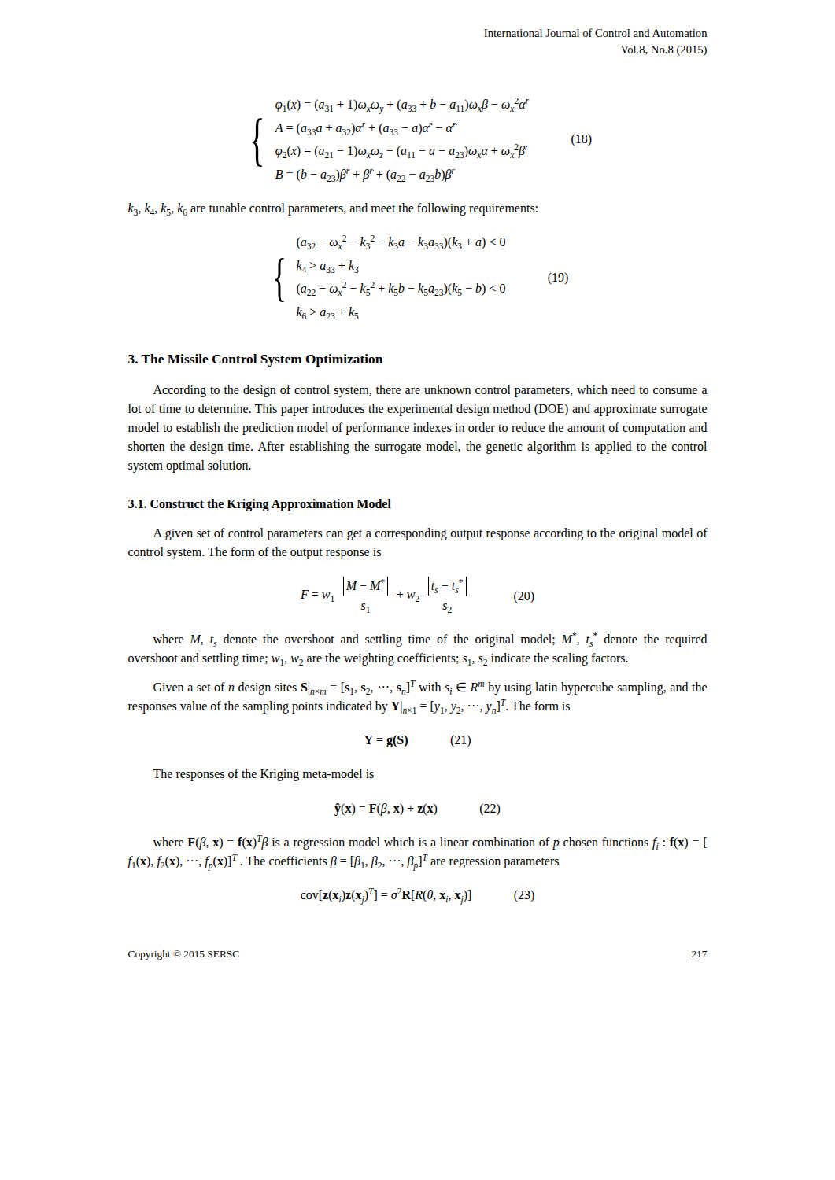International Journal of Control and Automation
Vol.8, No.8 (2015)
{
φ1(x) = (a31 + 1)ωxωy + (a33 + b − a11)ωxβ − ωx2αr
A = (a33a + a32)αr + (a33 − a)α̇r − α̈r
φ2(x) = (a21 − 1)ωxωz − (a11 − a − a23)ωxα + ωx2βr
B = (b − a23)β̇r + β̈r + (a22 − a23b)βr
(18)
k3, k4, k5, k6 are tunable control parameters, and meet the following requirements:
{
(a32 − ωx2 − k32 − k3a − k3a33)(k3 + a) < 0
k4 > a33 + k3
(a22 − ωx2 − k52 + k5b − k5a23)(k5 − b) < 0
k6 > a23 + k5
(19)
3. The Missile Control System Optimization
According to the design of control system, there are unknown control parameters, which need to consume a lot of time to determine. This paper introduces the experimental design method (DOE) and approximate surrogate model to establish the prediction model of performance indexes in order to reduce the amount of computation and shorten the design time. After establishing the surrogate model, the genetic algorithm is applied to the control system optimal solution.
3.1. Construct the Kriging Approximation Model
A given set of control parameters can get a corresponding output response according to the original model of control system. The form of the output response is
F = w1 M − M* s1 + w2 ts − ts* s2
(20)
where M, ts denote the overshoot and settling time of the original model; M*, ts* denote the required overshoot and settling time; w1, w2 are the weighting coefficients; s1, s2 indicate the scaling factors.
Given a set of n design sites S|n×m = [s1, s2, ···, sn]T with si ∈ Rm by using latin hypercube sampling, and the responses value of the sampling points indicated by Y|n×1 = [y1, y2, ···, yn]T. The form is
Y = g(S)
(21)
The responses of the Kriging meta-model is
ŷ(x) = F(β, x) + z(x)
(22)
where F(β, x) = f(x)Tβ is a regression model which is a linear combination of p chosen functions fi : f(x) = [ f1(x), f2(x), ···, fp(x)]T . The coefficients β = [β1, β2, ···, βp]T are regression parameters
cov[z(xi)z(xj)T] = σ2R[R(θ, xi, xj)]
(23)
Copyright © 2015 SERSC
217